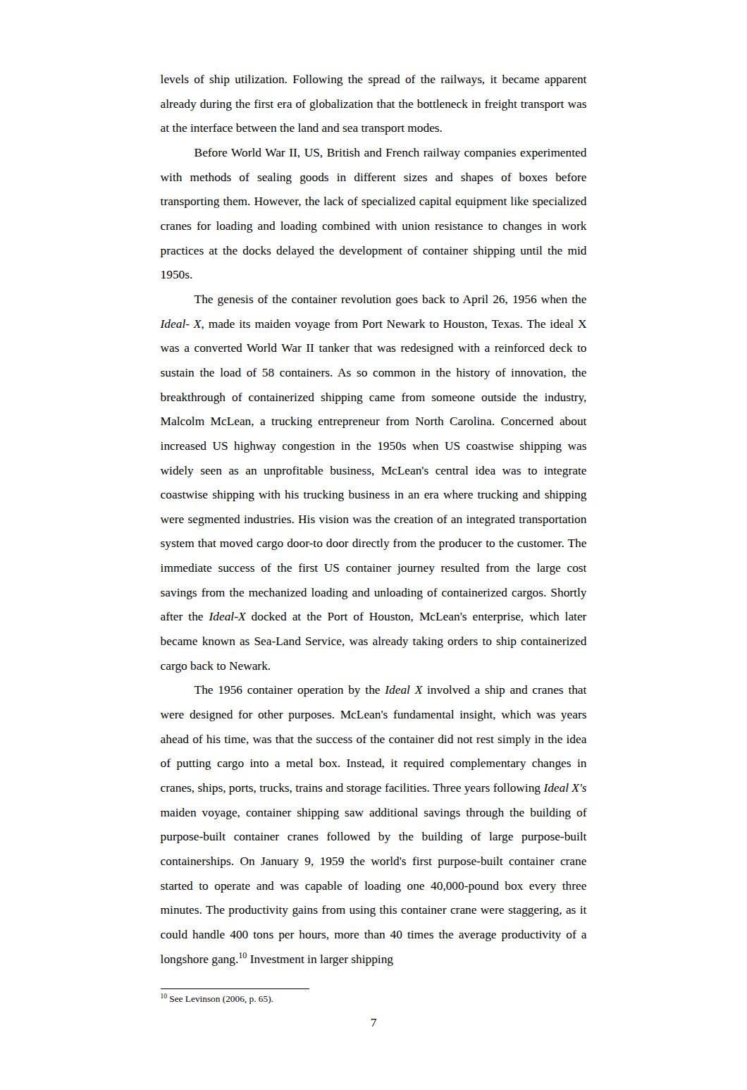levels of ship utilization. Following the spread of the railways, it became apparent already during the first era of globalization that the bottleneck in freight transport was at the interface between the land and sea transport modes.
Before World War II, US, British and French railway companies experimented with methods of sealing goods in different sizes and shapes of boxes before transporting them. However, the lack of specialized capital equipment like specialized cranes for loading and loading combined with union resistance to changes in work practices at the docks delayed the development of container shipping until the mid 1950s.
The genesis of the container revolution goes back to April 26, 1956 when the Ideal- X, made its maiden voyage from Port Newark to Houston, Texas. The ideal X was a converted World War II tanker that was redesigned with a reinforced deck to sustain the load of 58 containers. As so common in the history of innovation, the breakthrough of containerized shipping came from someone outside the industry, Malcolm McLean, a trucking entrepreneur from North Carolina. Concerned about increased US highway congestion in the 1950s when US coastwise shipping was widely seen as an unprofitable business, McLean's central idea was to integrate coastwise shipping with his trucking business in an era where trucking and shipping were segmented industries. His vision was the creation of an integrated transportation system that moved cargo door-to door directly from the producer to the customer. The immediate success of the first US container journey resulted from the large cost savings from the mechanized loading and unloading of containerized cargos. Shortly after the Ideal-X docked at the Port of Houston, McLean's enterprise, which later became known as Sea-Land Service, was already taking orders to ship containerized cargo back to Newark.
The 1956 container operation by the Ideal X involved a ship and cranes that were designed for other purposes. McLean's fundamental insight, which was years ahead of his time, was that the success of the container did not rest simply in the idea of putting cargo into a metal box. Instead, it required complementary changes in cranes, ships, ports, trucks, trains and storage facilities. Three years following Ideal X's maiden voyage, container shipping saw additional savings through the building of purpose-built container cranes followed by the building of large purpose-built containerships. On January 9, 1959 the world's first purpose-built container crane started to operate and was capable of loading one 40,000-pound box every three minutes. The productivity gains from using this container crane were staggering, as it could handle 400 tons per hours, more than 40 times the average productivity of a longshore gang.10 Investment in larger shipping
10 See Levinson (2006, p. 65).
7